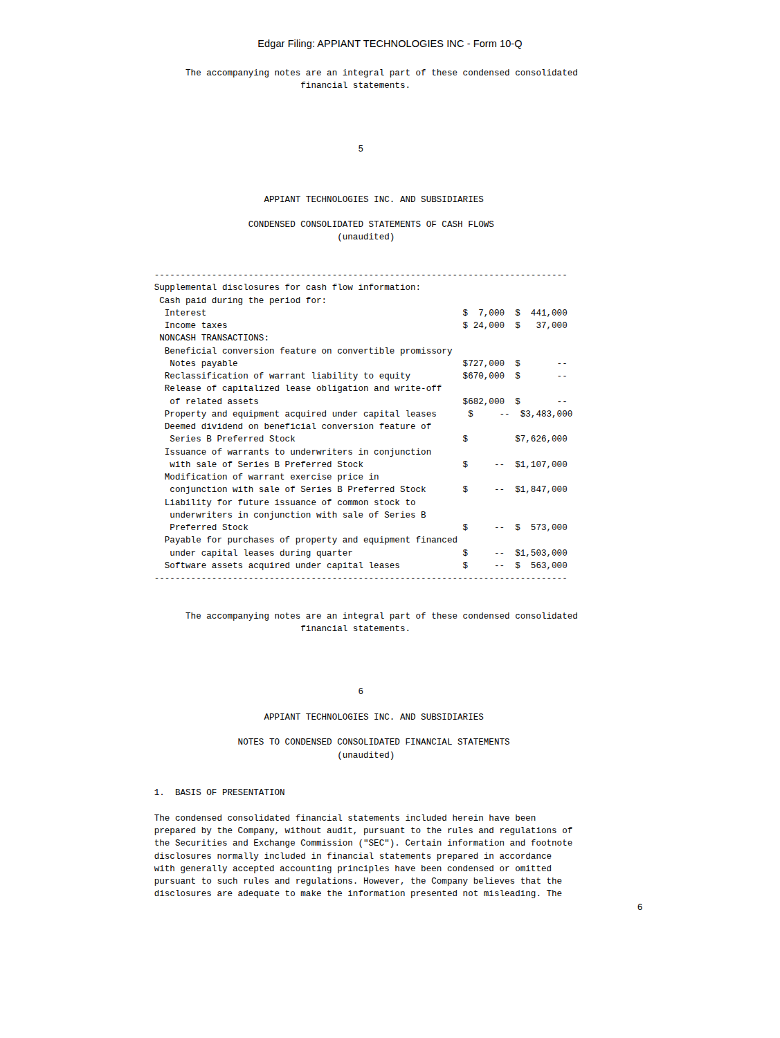Edgar Filing: APPIANT TECHNOLOGIES INC - Form 10-Q
      The accompanying notes are an integral part of these condensed consolidated
                            financial statements.




                                       5



                     APPIANT TECHNOLOGIES INC. AND SUBSIDIARIES

                  CONDENSED CONSOLIDATED STATEMENTS OF CASH FLOWS
                                   (unaudited)


-------------------------------------------------------------------------------
Supplemental disclosures for cash flow information:
 Cash paid during the period for:
  Interest                                                 $  7,000  $  441,000
  Income taxes                                             $ 24,000  $   37,000
 NONCASH TRANSACTIONS:
  Beneficial conversion feature on convertible promissory
   Notes payable                                           $727,000  $       --
  Reclassification of warrant liability to equity          $670,000  $       --
  Release of capitalized lease obligation and write-off
   of related assets                                       $682,000  $       --
  Property and equipment acquired under capital leases      $     --  $3,483,000
  Deemed dividend on beneficial conversion feature of
   Series B Preferred Stock                                $         $7,626,000
  Issuance of warrants to underwriters in conjunction
   with sale of Series B Preferred Stock                   $     --  $1,107,000
  Modification of warrant exercise price in
   conjunction with sale of Series B Preferred Stock       $     --  $1,847,000
  Liability for future issuance of common stock to
   underwriters in conjunction with sale of Series B
   Preferred Stock                                         $     --  $  573,000
  Payable for purchases of property and equipment financed
   under capital leases during quarter                     $     --  $1,503,000
  Software assets acquired under capital leases            $     --  $  563,000
-------------------------------------------------------------------------------


      The accompanying notes are an integral part of these condensed consolidated
                            financial statements.




                                       6

                     APPIANT TECHNOLOGIES INC. AND SUBSIDIARIES

                NOTES TO CONDENSED CONSOLIDATED FINANCIAL STATEMENTS
                                   (unaudited)


1.  BASIS OF PRESENTATION

The condensed consolidated financial statements included herein have been
prepared by the Company, without audit, pursuant to the rules and regulations of
the Securities and Exchange Commission ("SEC"). Certain information and footnote
disclosures normally included in financial statements prepared in accordance
with generally accepted accounting principles have been condensed or omitted
pursuant to such rules and regulations. However, the Company believes that the
disclosures are adequate to make the information presented not misleading. The
6